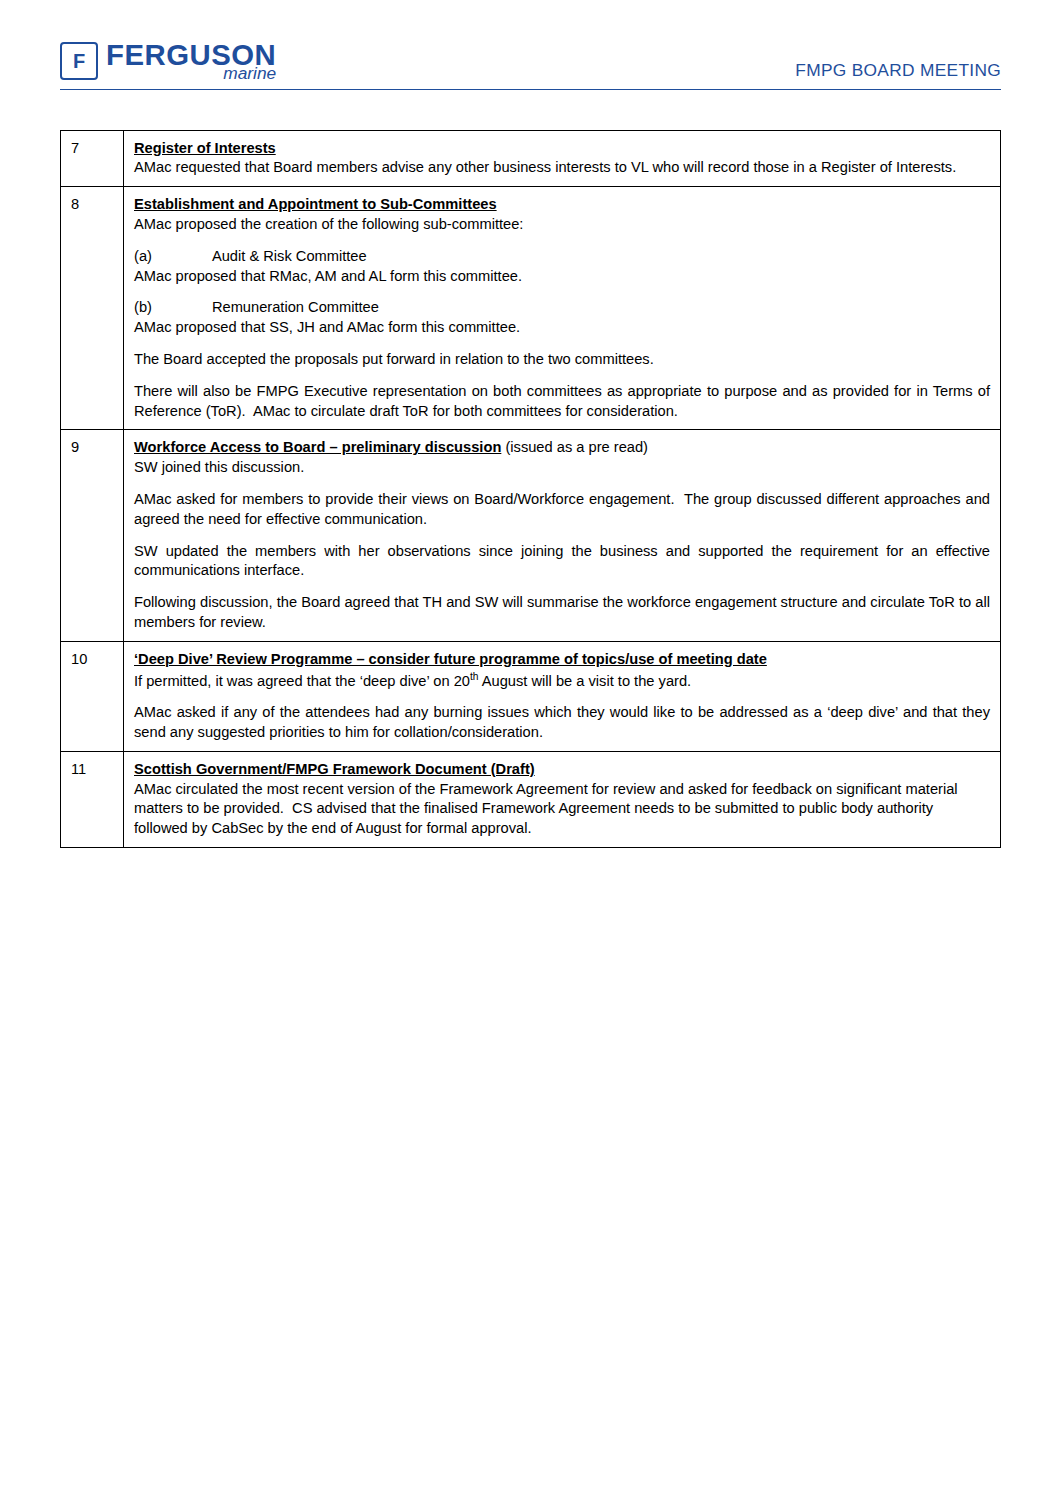FERGUSON marine
FMPG BOARD MEETING
| 7 | Register of Interests AMac requested that Board members advise any other business interests to VL who will record those in a Register of Interests. |
| 8 | Establishment and Appointment to Sub-Committees AMac proposed the creation of the following sub-committee: (a) Audit & Risk Committee AMac proposed that RMac, AM and AL form this committee. (b) Remuneration Committee AMac proposed that SS, JH and AMac form this committee. The Board accepted the proposals put forward in relation to the two committees. There will also be FMPG Executive representation on both committees as appropriate to purpose and as provided for in Terms of Reference (ToR). AMac to circulate draft ToR for both committees for consideration. |
| 9 | Workforce Access to Board – preliminary discussion (issued as a pre read) SW joined this discussion. AMac asked for members to provide their views on Board/Workforce engagement. The group discussed different approaches and agreed the need for effective communication. SW updated the members with her observations since joining the business and supported the requirement for an effective communications interface. Following discussion, the Board agreed that TH and SW will summarise the workforce engagement structure and circulate ToR to all members for review. |
| 10 | ‘Deep Dive’ Review Programme – consider future programme of topics/use of meeting date If permitted, it was agreed that the ‘deep dive’ on 20 th August will be a visit to the yard. AMac asked if any of the attendees had any burning issues which they would like to be addressed as a ‘deep dive’ and that they send any suggested priorities to him for collation/consideration. |
| 11 | Scottish Government/FMPG Framework Document (Draft) AMac circulated the most recent version of the Framework Agreement for review and asked for feedback on significant material matters to be provided. CS advised that the finalised Framework Agreement needs to be submitted to public body authority followed by CabSec by the end of August for formal approval. |